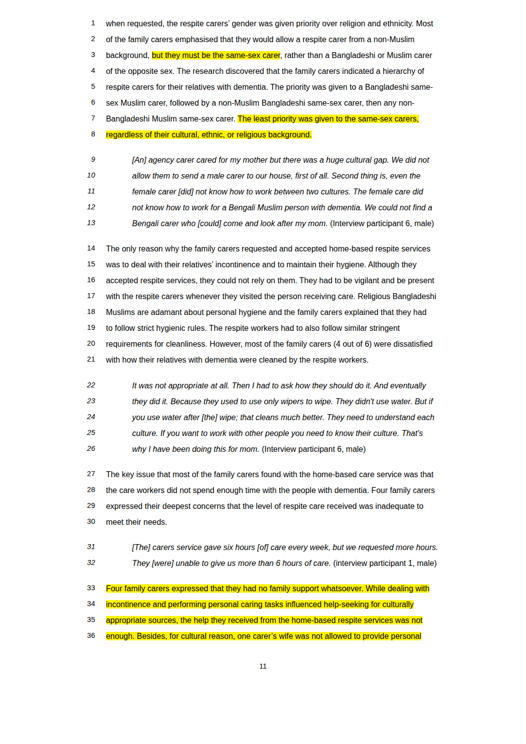when requested, the respite carers’ gender was given priority over religion and ethnicity. Most of the family carers emphasised that they would allow a respite carer from a non-Muslim background, but they must be the same-sex carer, rather than a Bangladeshi or Muslim carer of the opposite sex. The research discovered that the family carers indicated a hierarchy of respite carers for their relatives with dementia. The priority was given to a Bangladeshi same- sex Muslim carer, followed by a non-Muslim Bangladeshi same-sex carer, then any non- Bangladeshi Muslim same-sex carer. The least priority was given to the same-sex carers, regardless of their cultural, ethnic, or religious background.
[An] agency carer cared for my mother but there was a huge cultural gap. We did not allow them to send a male carer to our house, first of all. Second thing is, even the female carer [did] not know how to work between two cultures. The female care did not know how to work for a Bengali Muslim person with dementia. We could not find a Bengali carer who [could] come and look after my mom. (Interview participant 6, male)
The only reason why the family carers requested and accepted home-based respite services was to deal with their relatives’ incontinence and to maintain their hygiene. Although they accepted respite services, they could not rely on them. They had to be vigilant and be present with the respite carers whenever they visited the person receiving care. Religious Bangladeshi Muslims are adamant about personal hygiene and the family carers explained that they had to follow strict hygienic rules. The respite workers had to also follow similar stringent requirements for cleanliness. However, most of the family carers (4 out of 6) were dissatisfied with how their relatives with dementia were cleaned by the respite workers.
It was not appropriate at all. Then I had to ask how they should do it. And eventually they did it. Because they used to use only wipers to wipe. They didn't use water. But if you use water after [the] wipe; that cleans much better. They need to understand each culture. If you want to work with other people you need to know their culture. That's why I have been doing this for mom. (Interview participant 6, male)
The key issue that most of the family carers found with the home-based care service was that the care workers did not spend enough time with the people with dementia. Four family carers expressed their deepest concerns that the level of respite care received was inadequate to meet their needs.
[The] carers service gave six hours [of] care every week, but we requested more hours. They [were] unable to give us more than 6 hours of care. (interview participant 1, male)
Four family carers expressed that they had no family support whatsoever. While dealing with incontinence and performing personal caring tasks influenced help-seeking for culturally appropriate sources, the help they received from the home-based respite services was not enough. Besides, for cultural reason, one carer’s wife was not allowed to provide personal
11